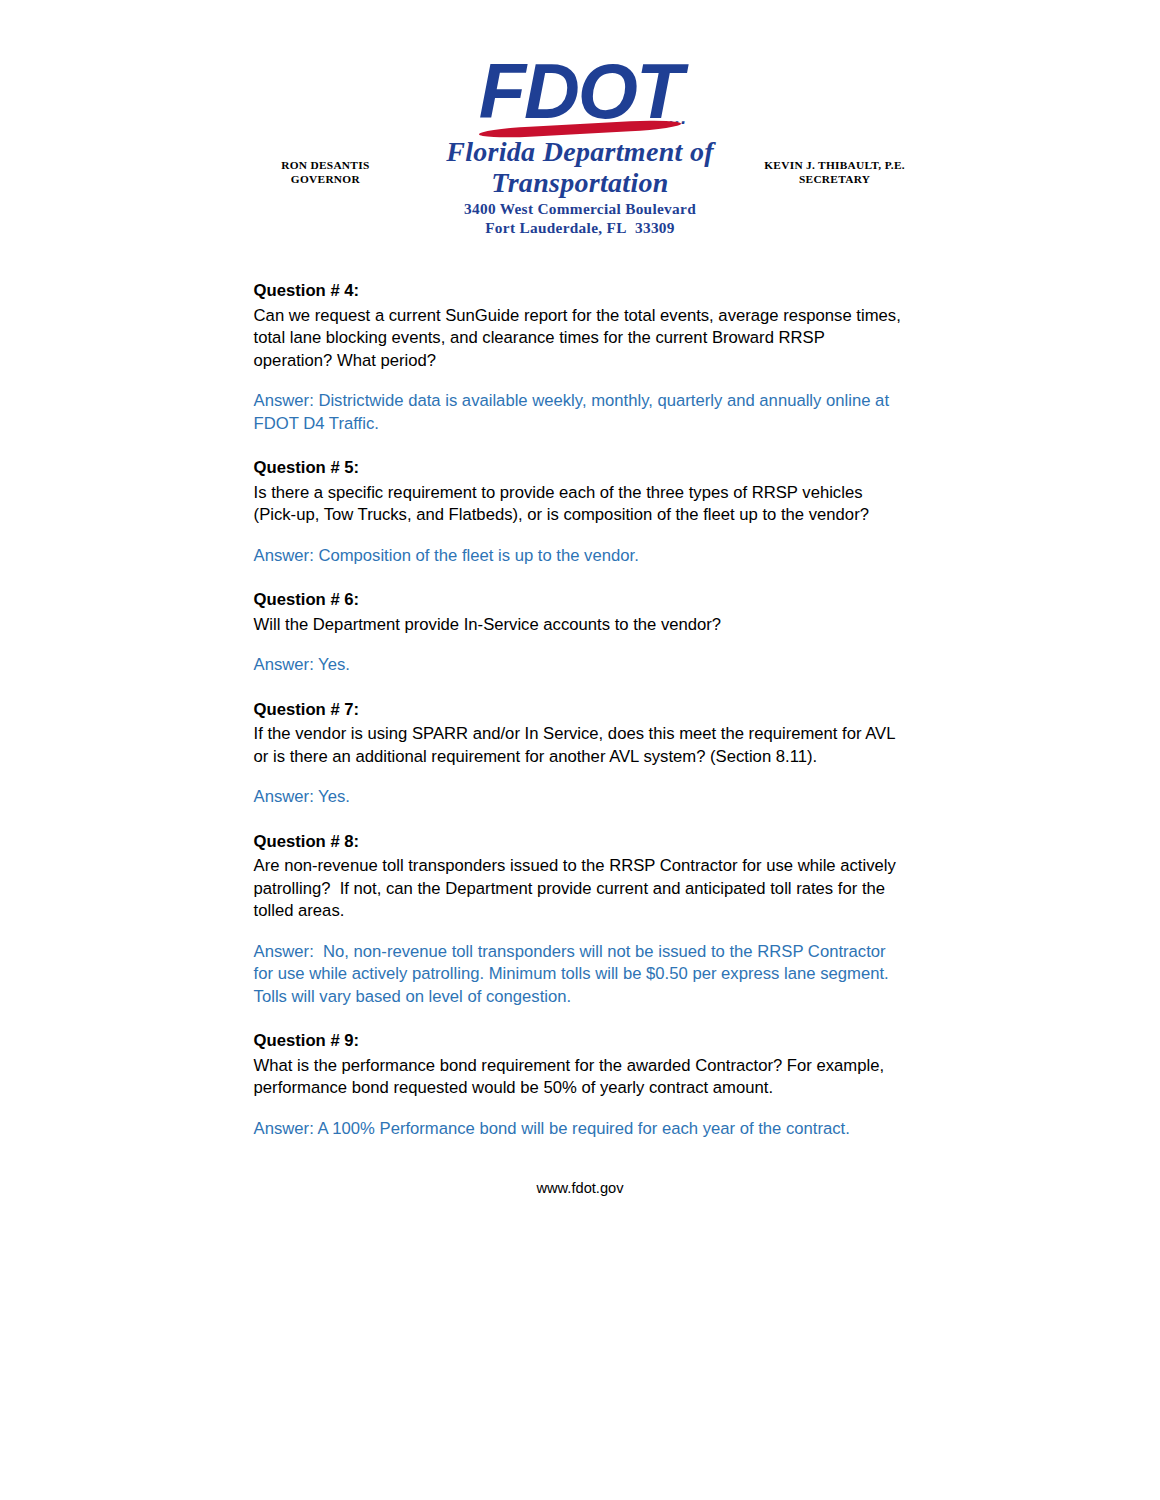FDOT...
| RON DESANTIS GOVERNOR | Florida Department of Transportation 3400 West Commercial Boulevard Fort Lauderdale, FL 33309 | KEVIN J. THIBAULT, P.E. SECRETARY |
Question # 4:
Can we request a current SunGuide report for the total events, average response times, total lane blocking events, and clearance times for the current Broward RRSP operation? What period?
Answer: Districtwide data is available weekly, monthly, quarterly and annually online at FDOT D4 Traffic.
Question # 5:
Is there a specific requirement to provide each of the three types of RRSP vehicles (Pick-up, Tow Trucks, and Flatbeds), or is composition of the fleet up to the vendor?
Answer: Composition of the fleet is up to the vendor.
Question # 6:
Will the Department provide In-Service accounts to the vendor?
Answer: Yes.
Question # 7:
If the vendor is using SPARR and/or In Service, does this meet the requirement for AVL or is there an additional requirement for another AVL system? (Section 8.11).
Answer: Yes.
Question # 8:
Are non-revenue toll transponders issued to the RRSP Contractor for use while actively patrolling? If not, can the Department provide current and anticipated toll rates for the tolled areas.
Answer: No, non-revenue toll transponders will not be issued to the RRSP Contractor for use while actively patrolling. Minimum tolls will be $0.50 per express lane segment. Tolls will vary based on level of congestion.
Question # 9:
What is the performance bond requirement for the awarded Contractor? For example, performance bond requested would be 50% of yearly contract amount.
Answer: A 100% Performance bond will be required for each year of the contract.
www.fdot.gov